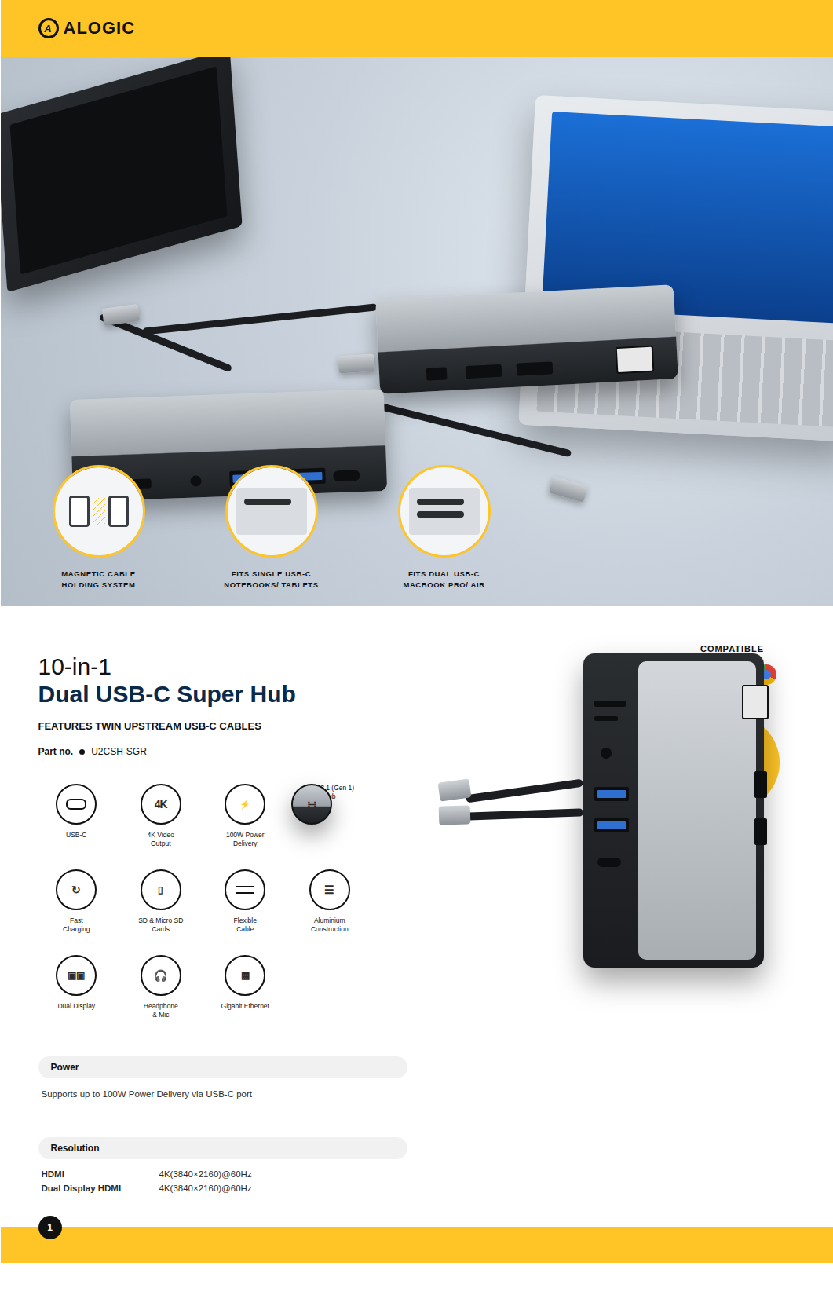AALOGIC
MAGNETIC CABLE
HOLDING SYSTEM
FITS SINGLE USB-C
NOTEBOOKS/ TABLETS
FITS DUAL USB-C
MACBOOK PRO/ AIR
COMPATIBLE

DUAL 4K@60HZ
DISPLAY
10-in-1Dual USB-C Super Hub
FEATURES TWIN UPSTREAM USB-C CABLES
Part no. U2CSH-SGR
USB-C
4K
4K Video
Output
⚡
100W Power
Delivery
∺
USB 3.1 (Gen 1)
Hub
↻
Fast
Charging
▯
SD & Micro SD
Cards
Flexible
Cable
☰
Aluminium
Construction
▣▣
Dual Display
🎧
Headphone
& Mic
▩
Gigabit Ethernet
Power
Supports up to 100W Power Delivery via USB-C port
Resolution
| HDMI | 4K(3840×2160)@60Hz |
| Dual Display HDMI | 4K(3840×2160)@60Hz |
1